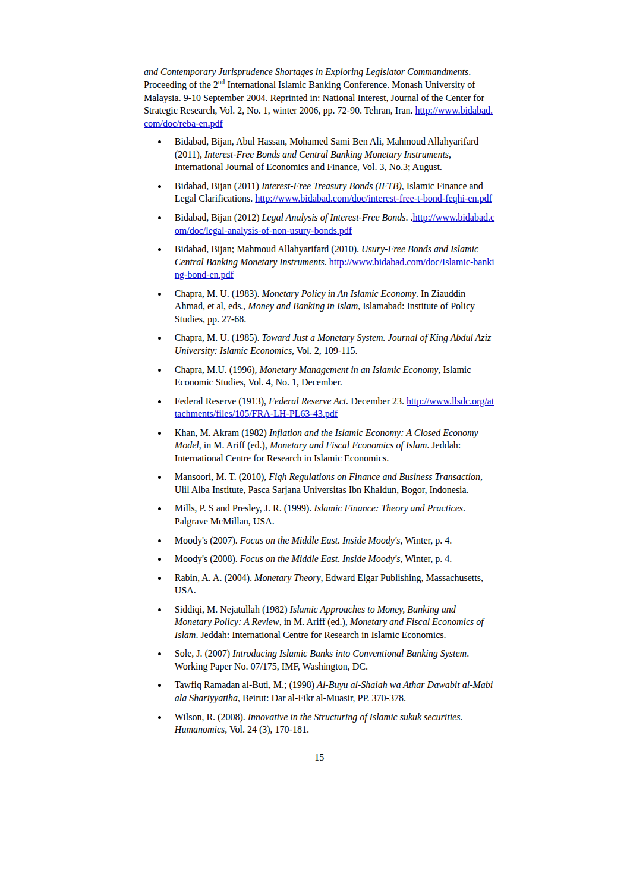and Contemporary Jurisprudence Shortages in Exploring Legislator Commandments. Proceeding of the 2nd International Islamic Banking Conference. Monash University of Malaysia. 9-10 September 2004. Reprinted in: National Interest, Journal of the Center for Strategic Research, Vol. 2, No. 1, winter 2006, pp. 72-90. Tehran, Iran. http://www.bidabad.com/doc/reba-en.pdf
Bidabad, Bijan, Abul Hassan, Mohamed Sami Ben Ali, Mahmoud Allahyarifard (2011), Interest-Free Bonds and Central Banking Monetary Instruments, International Journal of Economics and Finance, Vol. 3, No.3; August.
Bidabad, Bijan (2011) Interest-Free Treasury Bonds (IFTB), Islamic Finance and Legal Clarifications. http://www.bidabad.com/doc/interest-free-t-bond-feqhi-en.pdf
Bidabad, Bijan (2012) Legal Analysis of Interest-Free Bonds. .http://www.bidabad.com/doc/legal-analysis-of-non-usury-bonds.pdf
Bidabad, Bijan; Mahmoud Allahyarifard (2010). Usury-Free Bonds and Islamic Central Banking Monetary Instruments. http://www.bidabad.com/doc/Islamic-banking-bond-en.pdf
Chapra, M. U. (1983). Monetary Policy in An Islamic Economy. In Ziauddin Ahmad, et al, eds., Money and Banking in Islam, Islamabad: Institute of Policy Studies, pp. 27-68.
Chapra, M. U. (1985). Toward Just a Monetary System. Journal of King Abdul Aziz University: Islamic Economics, Vol. 2, 109-115.
Chapra, M.U. (1996), Monetary Management in an Islamic Economy, Islamic Economic Studies, Vol. 4, No. 1, December.
Federal Reserve (1913), Federal Reserve Act. December 23. http://www.llsdc.org/attachments/files/105/FRA-LH-PL63-43.pdf
Khan, M. Akram (1982) Inflation and the Islamic Economy: A Closed Economy Model, in M. Ariff (ed.), Monetary and Fiscal Economics of Islam. Jeddah: International Centre for Research in Islamic Economics.
Mansoori, M. T. (2010), Fiqh Regulations on Finance and Business Transaction, Ulil Alba Institute, Pasca Sarjana Universitas Ibn Khaldun, Bogor, Indonesia.
Mills, P. S and Presley, J. R. (1999). Islamic Finance: Theory and Practices. Palgrave McMillan, USA.
Moody's (2007). Focus on the Middle East. Inside Moody's, Winter, p. 4.
Moody's (2008). Focus on the Middle East. Inside Moody's, Winter, p. 4.
Rabin, A. A. (2004). Monetary Theory, Edward Elgar Publishing, Massachusetts, USA.
Siddiqi, M. Nejatullah (1982) Islamic Approaches to Money, Banking and Monetary Policy: A Review, in M. Ariff (ed.), Monetary and Fiscal Economics of Islam. Jeddah: International Centre for Research in Islamic Economics.
Sole, J. (2007) Introducing Islamic Banks into Conventional Banking System. Working Paper No. 07/175, IMF, Washington, DC.
Tawfiq Ramadan al-Buti, M.; (1998) Al-Buyu al-Shaiah wa Athar Dawabit al-Mabi ala Shariyyatiha, Beirut: Dar al-Fikr al-Muasir, PP. 370-378.
Wilson, R. (2008). Innovative in the Structuring of Islamic sukuk securities. Humanomics, Vol. 24 (3), 170-181.
15